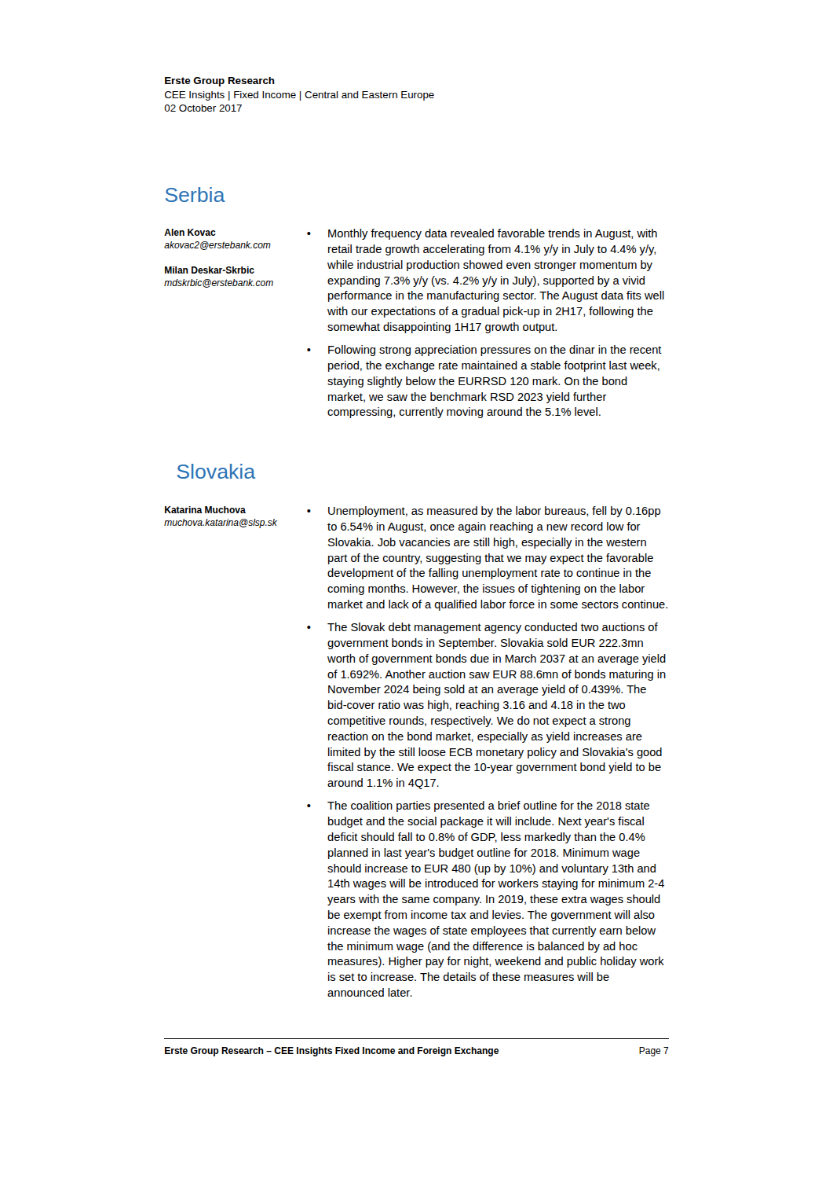Erste Group Research
CEE Insights | Fixed Income | Central and Eastern Europe
02 October 2017
Serbia
Alen Kovac
akovac2@erstebank.com
Milan Deskar-Skrbic
mdskrbic@erstebank.com
Monthly frequency data revealed favorable trends in August, with retail trade growth accelerating from 4.1% y/y in July to 4.4% y/y, while industrial production showed even stronger momentum by expanding 7.3% y/y (vs. 4.2% y/y in July), supported by a vivid performance in the manufacturing sector. The August data fits well with our expectations of a gradual pick-up in 2H17, following the somewhat disappointing 1H17 growth output.
Following strong appreciation pressures on the dinar in the recent period, the exchange rate maintained a stable footprint last week, staying slightly below the EURRSD 120 mark. On the bond market, we saw the benchmark RSD 2023 yield further compressing, currently moving around the 5.1% level.
Slovakia
Katarina Muchova
muchova.katarina@slsp.sk
Unemployment, as measured by the labor bureaus, fell by 0.16pp to 6.54% in August, once again reaching a new record low for Slovakia. Job vacancies are still high, especially in the western part of the country, suggesting that we may expect the favorable development of the falling unemployment rate to continue in the coming months. However, the issues of tightening on the labor market and lack of a qualified labor force in some sectors continue.
The Slovak debt management agency conducted two auctions of government bonds in September. Slovakia sold EUR 222.3mn worth of government bonds due in March 2037 at an average yield of 1.692%. Another auction saw EUR 88.6mn of bonds maturing in November 2024 being sold at an average yield of 0.439%. The bid-cover ratio was high, reaching 3.16 and 4.18 in the two competitive rounds, respectively. We do not expect a strong reaction on the bond market, especially as yield increases are limited by the still loose ECB monetary policy and Slovakia's good fiscal stance. We expect the 10-year government bond yield to be around 1.1% in 4Q17.
The coalition parties presented a brief outline for the 2018 state budget and the social package it will include. Next year's fiscal deficit should fall to 0.8% of GDP, less markedly than the 0.4% planned in last year's budget outline for 2018. Minimum wage should increase to EUR 480 (up by 10%) and voluntary 13th and 14th wages will be introduced for workers staying for minimum 2-4 years with the same company. In 2019, these extra wages should be exempt from income tax and levies. The government will also increase the wages of state employees that currently earn below the minimum wage (and the difference is balanced by ad hoc measures). Higher pay for night, weekend and public holiday work is set to increase. The details of these measures will be announced later.
Erste Group Research – CEE Insights Fixed Income and Foreign Exchange Page 7